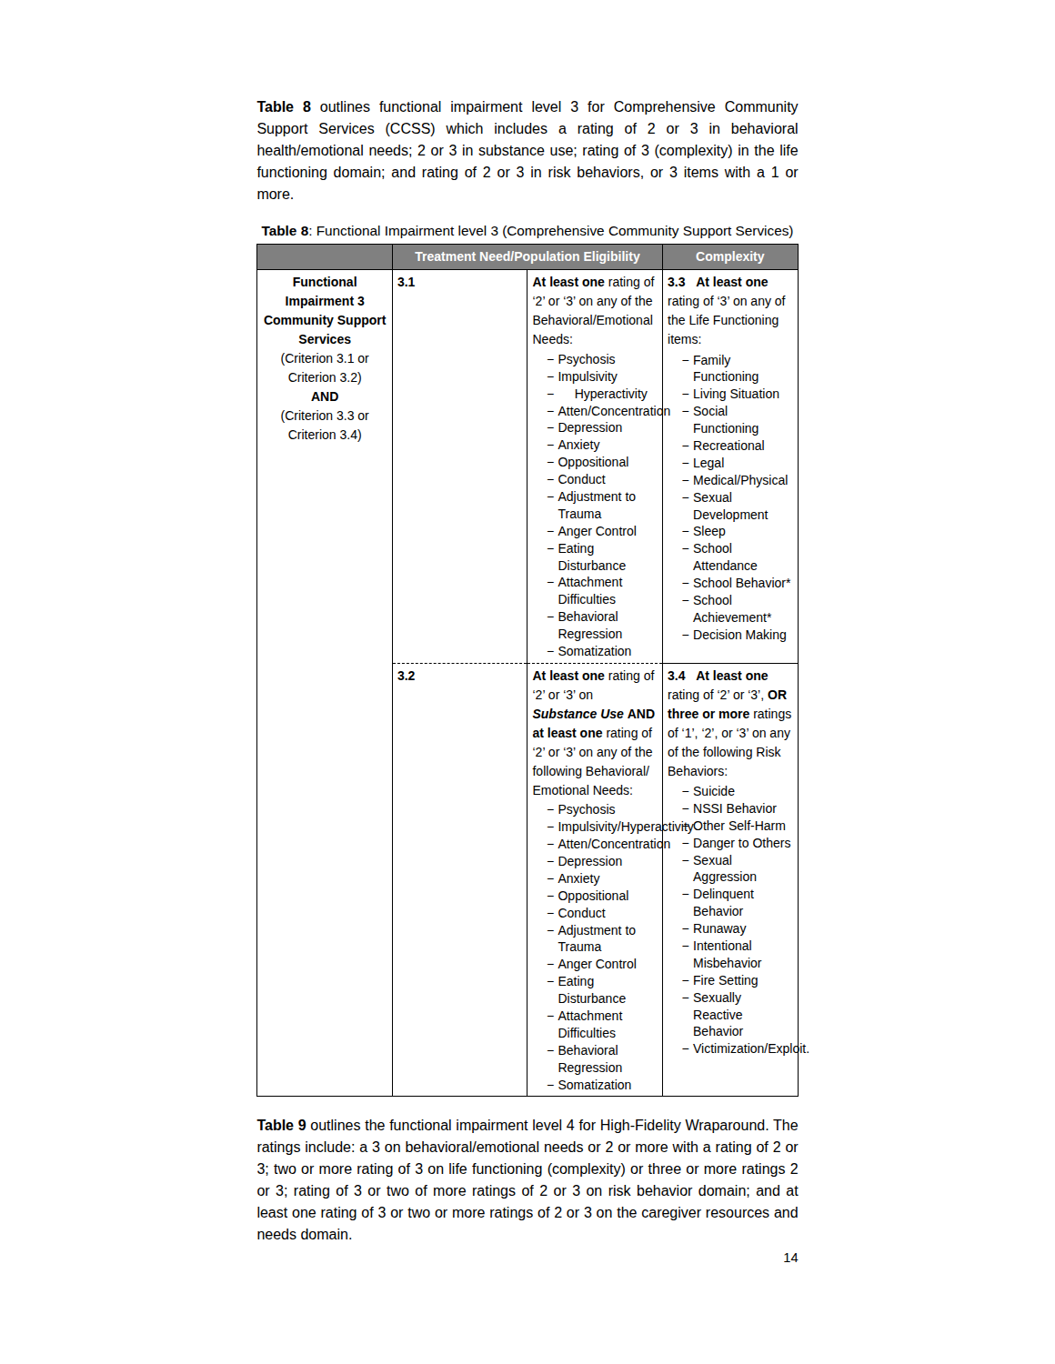Table 8 outlines functional impairment level 3 for Comprehensive Community Support Services (CCSS) which includes a rating of 2 or 3 in behavioral health/emotional needs; 2 or 3 in substance use; rating of 3 (complexity) in the life functioning domain; and rating of 2 or 3 in risk behaviors, or 3 items with a 1 or more.
Table 8: Functional Impairment level 3 (Comprehensive Community Support Services)
| | Treatment Need/Population Eligibility | Complexity |
| --- | --- | --- |
| Functional Impairment 3 Community Support Services (Criterion 3.1 or Criterion 3.2) AND (Criterion 3.3 or Criterion 3.4) | 3.1 | At least one rating of ‘2’ or ‘3’ on any of the Behavioral/Emotional Needs: Psychosis Impulsivity Hyperactivity Atten/Concentration Depression Anxiety Oppositional Conduct Adjustment to Trauma Anger Control Eating Disturbance Attachment Difficulties Behavioral Regression Somatization | 3.3 At least one rating of ‘3’ on any of the Life Functioning items: Family Functioning Living Situation Social Functioning Recreational Legal Medical/Physical Sexual Development Sleep School Attendance School Behavior* School Achievement* Decision Making |
| 3.2 | At least one rating of ‘2’ or ‘3’ on Substance Use AND at least one rating of ‘2’ or ‘3’ on any of the following Behavioral/ Emotional Needs: Psychosis Impulsivity/Hyperactivity Atten/Concentration Depression Anxiety Oppositional Conduct Adjustment to Trauma Anger Control Eating Disturbance Attachment Difficulties Behavioral Regression Somatization | 3.4 At least one rating of ‘2’ or ‘3’, OR three or more ratings of ‘1’, ‘2’, or ‘3’ on any of the following Risk Behaviors: Suicide NSSI Behavior Other Self-Harm Danger to Others Sexual Aggression Delinquent Behavior Runaway Intentional Misbehavior Fire Setting Sexually Reactive Behavior Victimization/Exploit. |
Table 9 outlines the functional impairment level 4 for High-Fidelity Wraparound. The ratings include: a 3 on behavioral/emotional needs or 2 or more with a rating of 2 or 3; two or more rating of 3 on life functioning (complexity) or three or more ratings 2 or 3; rating of 3 or two of more ratings of 2 or 3 on risk behavior domain; and at least one rating of 3 or two or more ratings of 2 or 3 on the caregiver resources and needs domain.
14